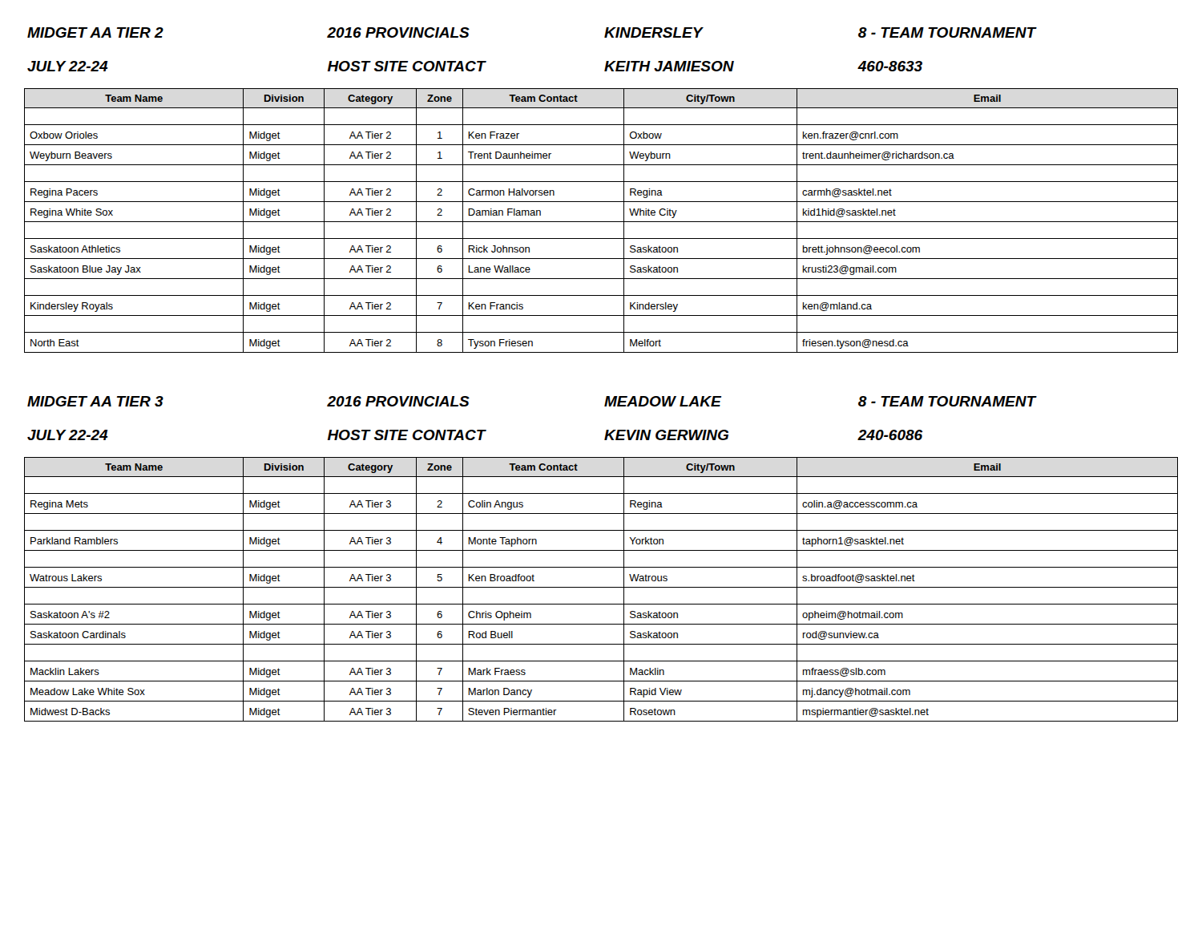| MIDGET AA TIER 2 | 2016 PROVINCIALS | KINDERSLEY | 8 - TEAM TOURNAMENT |
| JULY 22-24 | HOST SITE CONTACT | KEITH JAMIESON | 460-8633 |
| Team Name | Division | Category | Zone | Team Contact | City/Town | Email |
| --- | --- | --- | --- | --- | --- | --- |
| Oxbow Orioles | Midget | AA Tier 2 | 1 | Ken Frazer | Oxbow | ken.frazer@cnrl.com |
| Weyburn Beavers | Midget | AA Tier 2 | 1 | Trent Daunheimer | Weyburn | trent.daunheimer@richardson.ca |
| Regina Pacers | Midget | AA Tier 2 | 2 | Carmon Halvorsen | Regina | carmh@sasktel.net |
| Regina White Sox | Midget | AA Tier 2 | 2 | Damian Flaman | White City | kid1hid@sasktel.net |
| Saskatoon Athletics | Midget | AA Tier 2 | 6 | Rick Johnson | Saskatoon | brett.johnson@eecol.com |
| Saskatoon Blue Jay Jax | Midget | AA Tier 2 | 6 | Lane Wallace | Saskatoon | krusti23@gmail.com |
| Kindersley Royals | Midget | AA Tier 2 | 7 | Ken Francis | Kindersley | ken@mland.ca |
| North East | Midget | AA Tier 2 | 8 | Tyson Friesen | Melfort | friesen.tyson@nesd.ca |
| MIDGET AA TIER 3 | 2016 PROVINCIALS | MEADOW LAKE | 8 - TEAM TOURNAMENT |
| JULY 22-24 | HOST SITE CONTACT | KEVIN GERWING | 240-6086 |
| Team Name | Division | Category | Zone | Team Contact | City/Town | Email |
| --- | --- | --- | --- | --- | --- | --- |
| Regina Mets | Midget | AA Tier 3 | 2 | Colin Angus | Regina | colin.a@accesscomm.ca |
| Parkland Ramblers | Midget | AA Tier 3 | 4 | Monte Taphorn | Yorkton | taphorn1@sasktel.net |
| Watrous Lakers | Midget | AA Tier 3 | 5 | Ken Broadfoot | Watrous | s.broadfoot@sasktel.net |
| Saskatoon A's #2 | Midget | AA Tier 3 | 6 | Chris Opheim | Saskatoon | opheim@hotmail.com |
| Saskatoon Cardinals | Midget | AA Tier 3 | 6 | Rod Buell | Saskatoon | rod@sunview.ca |
| Macklin Lakers | Midget | AA Tier 3 | 7 | Mark Fraess | Macklin | mfraess@slb.com |
| Meadow Lake White Sox | Midget | AA Tier 3 | 7 | Marlon Dancy | Rapid View | mj.dancy@hotmail.com |
| Midwest D-Backs | Midget | AA Tier 3 | 7 | Steven Piermantier | Rosetown | mspiermantier@sasktel.net |